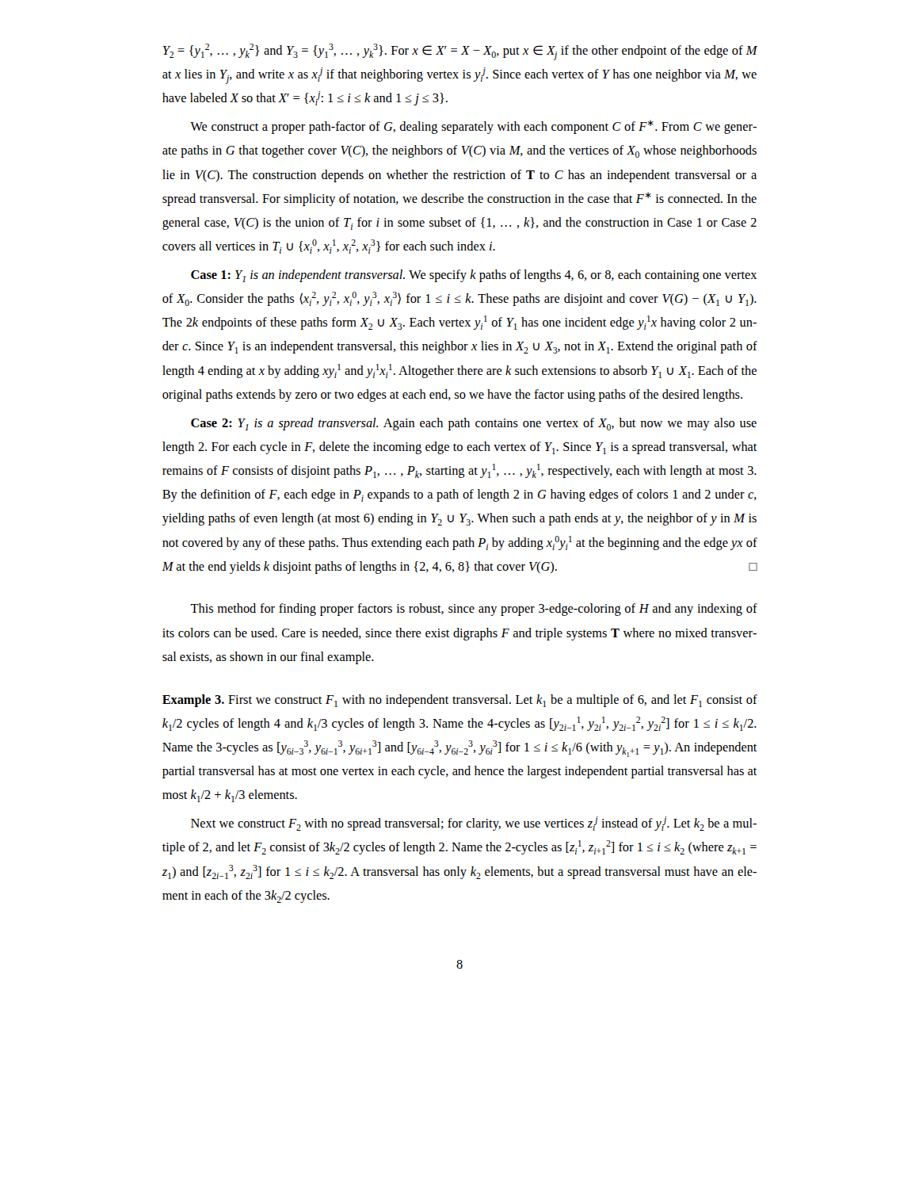Y2 = {y12, … , yk2} and Y3 = {y13, … , yk3}. For x ∈ X′ = X − X0, put x ∈ Xj if the other endpoint of the edge of M at x lies in Yj, and write x as xij if that neighboring vertex is yij. Since each vertex of Y has one neighbor via M, we have labeled X so that X′ = {xij: 1 ≤ i ≤ k and 1 ≤ j ≤ 3}.
We construct a proper path-factor of G, dealing separately with each component C of F∗. From C we generate paths in G that together cover V(C), the neighbors of V(C) via M, and the vertices of X0 whose neighborhoods lie in V(C). The construction depends on whether the restriction of T to C has an independent transversal or a spread transversal. For simplicity of notation, we describe the construction in the case that F∗ is connected. In the general case, V(C) is the union of Ti for i in some subset of {1, … , k}, and the construction in Case 1 or Case 2 covers all vertices in Ti ∪ {xi0, xi1, xi2, xi3} for each such index i.
Case 1: Y1 is an independent transversal. We specify k paths of lengths 4, 6, or 8, each containing one vertex of X0. Consider the paths ⟨xi2, yi2, xi0, yi3, xi3⟩ for 1 ≤ i ≤ k. These paths are disjoint and cover V(G) − (X1 ∪ Y1). The 2k endpoints of these paths form X2 ∪ X3. Each vertex yi1 of Y1 has one incident edge yi1x having color 2 under c. Since Y1 is an independent transversal, this neighbor x lies in X2 ∪ X3, not in X1. Extend the original path of length 4 ending at x by adding xyi1 and yi1xi1. Altogether there are k such extensions to absorb Y1 ∪ X1. Each of the original paths extends by zero or two edges at each end, so we have the factor using paths of the desired lengths.
Case 2: Y1 is a spread transversal. Again each path contains one vertex of X0, but now we may also use length 2. For each cycle in F, delete the incoming edge to each vertex of Y1. Since Y1 is a spread transversal, what remains of F consists of disjoint paths P1, … , Pk, starting at y11, … , yk1, respectively, each with length at most 3. By the definition of F, each edge in Pi expands to a path of length 2 in G having edges of colors 1 and 2 under c, yielding paths of even length (at most 6) ending in Y2 ∪ Y3. When such a path ends at y, the neighbor of y in M is not covered by any of these paths. Thus extending each path Pi by adding xi0yi1 at the beginning and the edge yx of M at the end yields k disjoint paths of lengths in {2, 4, 6, 8} that cover V(G). □
This method for finding proper factors is robust, since any proper 3-edge-coloring of H and any indexing of its colors can be used. Care is needed, since there exist digraphs F and triple systems T where no mixed transversal exists, as shown in our final example.
Example 3. First we construct F1 with no independent transversal. Let k1 be a multiple of 6, and let F1 consist of k1/2 cycles of length 4 and k1/3 cycles of length 3. Name the 4-cycles as [y2i−11, y2i1, y2i−12, y2i2] for 1 ≤ i ≤ k1/2. Name the 3-cycles as [y6i−33, y6i−13, y6i+13] and [y6i−43, y6i−23, y6i3] for 1 ≤ i ≤ k1/6 (with yk1+1 = y1). An independent partial transversal has at most one vertex in each cycle, and hence the largest independent partial transversal has at most k1/2 + k1/3 elements.
Next we construct F2 with no spread transversal; for clarity, we use vertices zij instead of yij. Let k2 be a multiple of 2, and let F2 consist of 3k2/2 cycles of length 2. Name the 2-cycles as [zi1, zi+12] for 1 ≤ i ≤ k2 (where zk+1 = z1) and [z2i−13, z2i3] for 1 ≤ i ≤ k2/2. A transversal has only k2 elements, but a spread transversal must have an element in each of the 3k2/2 cycles.
8